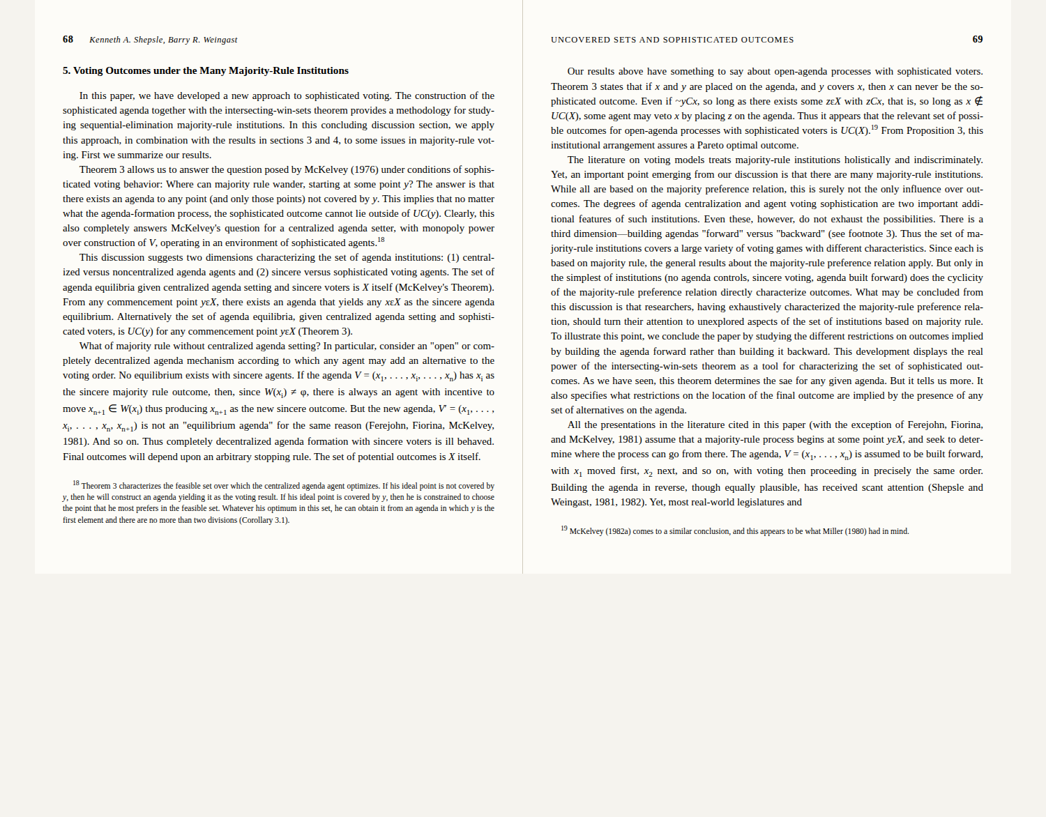68 Kenneth A. Shepsle, Barry R. Weingast
5. Voting Outcomes under the Many Majority-Rule Institutions
In this paper, we have developed a new approach to sophisticated voting. The construction of the sophisticated agenda together with the intersecting-win-sets theorem provides a methodology for studying sequential-elimination majority-rule institutions. In this concluding discussion section, we apply this approach, in combination with the results in sections 3 and 4, to some issues in majority-rule voting. First we summarize our results.
Theorem 3 allows us to answer the question posed by McKelvey (1976) under conditions of sophisticated voting behavior: Where can majority rule wander, starting at some point y? The answer is that there exists an agenda to any point (and only those points) not covered by y. This implies that no matter what the agenda-formation process, the sophisticated outcome cannot lie outside of UC(y). Clearly, this also completely answers McKelvey's question for a centralized agenda setter, with monopoly power over construction of V, operating in an environment of sophisticated agents.18
This discussion suggests two dimensions characterizing the set of agenda institutions: (1) centralized versus noncentralized agenda agents and (2) sincere versus sophisticated voting agents. The set of agenda equilibria given centralized agenda setting and sincere voters is X itself (McKelvey's Theorem). From any commencement point yεX, there exists an agenda that yields any xεX as the sincere agenda equilibrium. Alternatively the set of agenda equilibria, given centralized agenda setting and sophisticated voters, is UC(y) for any commencement point yεX (Theorem 3).
What of majority rule without centralized agenda setting? In particular, consider an "open" or completely decentralized agenda mechanism according to which any agent may add an alternative to the voting order. No equilibrium exists with sincere agents. If the agenda V = (x1, . . . , xi, . . . , xn) has xi as the sincere majority rule outcome, then, since W(xi) ≠ φ, there is always an agent with incentive to move xn+1 ∈ W(xi) thus producing xn+1 as the new sincere outcome. But the new agenda, V′ = (x1, . . . , xi, . . . , xn, xn+1) is not an "equilibrium agenda" for the same reason (Ferejohn, Fiorina, McKelvey, 1981). And so on. Thus completely decentralized agenda formation with sincere voters is ill behaved. Final outcomes will depend upon an arbitrary stopping rule. The set of potential outcomes is X itself.
18 Theorem 3 characterizes the feasible set over which the centralized agenda agent optimizes. If his ideal point is not covered by y, then he will construct an agenda yielding it as the voting result. If his ideal point is covered by y, then he is constrained to choose the point that he most prefers in the feasible set. Whatever his optimum in this set, he can obtain it from an agenda in which y is the first element and there are no more than two divisions (Corollary 3.1).
Uncovered Sets and Sophisticated Outcomes 69
Our results above have something to say about open-agenda processes with sophisticated voters. Theorem 3 states that if x and y are placed on the agenda, and y covers x, then x can never be the sophisticated outcome. Even if ~yCx, so long as there exists some zεX with zCx, that is, so long as x ∉ UC(X), some agent may veto x by placing z on the agenda. Thus it appears that the relevant set of possible outcomes for open-agenda processes with sophisticated voters is UC(X).19 From Proposition 3, this institutional arrangement assures a Pareto optimal outcome.
The literature on voting models treats majority-rule institutions holistically and indiscriminately. Yet, an important point emerging from our discussion is that there are many majority-rule institutions. While all are based on the majority preference relation, this is surely not the only influence over outcomes. The degrees of agenda centralization and agent voting sophistication are two important additional features of such institutions. Even these, however, do not exhaust the possibilities. There is a third dimension—building agendas "forward" versus "backward" (see footnote 3). Thus the set of majority-rule institutions covers a large variety of voting games with different characteristics. Since each is based on majority rule, the general results about the majority-rule preference relation apply. But only in the simplest of institutions (no agenda controls, sincere voting, agenda built forward) does the cyclicity of the majority-rule preference relation directly characterize outcomes. What may be concluded from this discussion is that researchers, having exhaustively characterized the majority-rule preference relation, should turn their attention to unexplored aspects of the set of institutions based on majority rule. To illustrate this point, we conclude the paper by studying the different restrictions on outcomes implied by building the agenda forward rather than building it backward. This development displays the real power of the intersecting-win-sets theorem as a tool for characterizing the set of sophisticated outcomes. As we have seen, this theorem determines the sae for any given agenda. But it tells us more. It also specifies what restrictions on the location of the final outcome are implied by the presence of any set of alternatives on the agenda.
All the presentations in the literature cited in this paper (with the exception of Ferejohn, Fiorina, and McKelvey, 1981) assume that a majority-rule process begins at some point yεX, and seek to determine where the process can go from there. The agenda, V = (x1, . . . , xn) is assumed to be built forward, with x1 moved first, x2 next, and so on, with voting then proceeding in precisely the same order. Building the agenda in reverse, though equally plausible, has received scant attention (Shepsle and Weingast, 1981, 1982). Yet, most real-world legislatures and
19 McKelvey (1982a) comes to a similar conclusion, and this appears to be what Miller (1980) had in mind.